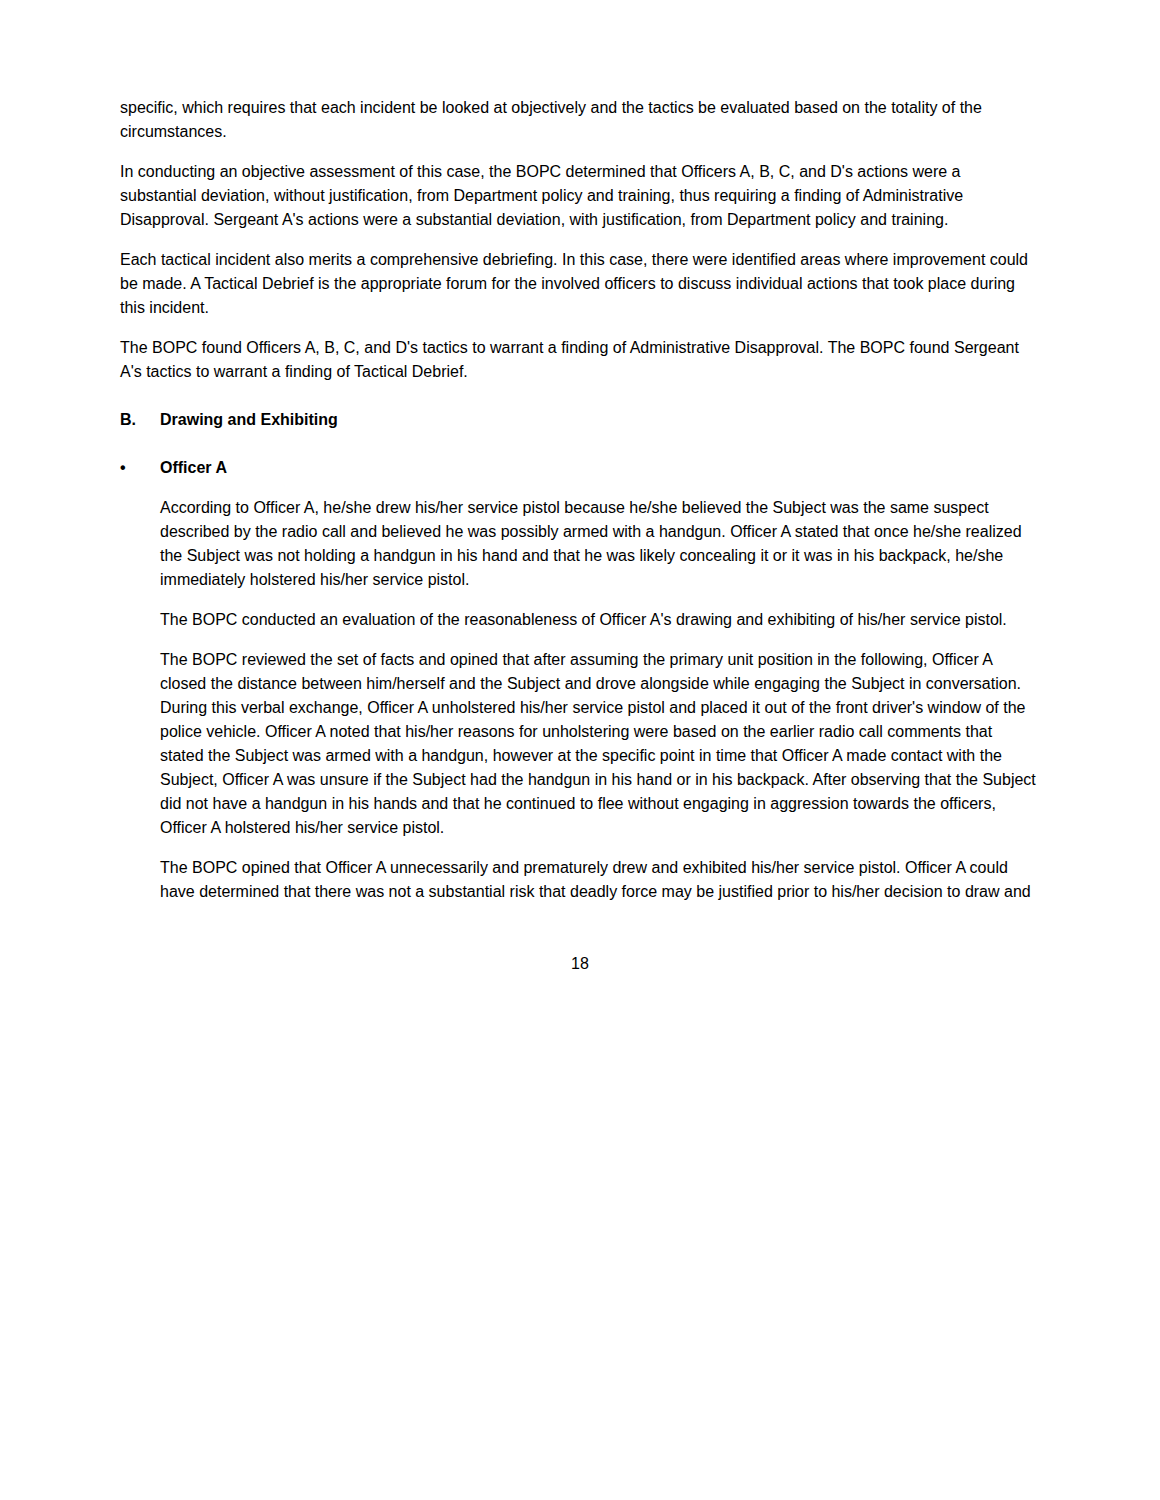specific, which requires that each incident be looked at objectively and the tactics be evaluated based on the totality of the circumstances.
In conducting an objective assessment of this case, the BOPC determined that Officers A, B, C, and D's actions were a substantial deviation, without justification, from Department policy and training, thus requiring a finding of Administrative Disapproval. Sergeant A's actions were a substantial deviation, with justification, from Department policy and training.
Each tactical incident also merits a comprehensive debriefing. In this case, there were identified areas where improvement could be made. A Tactical Debrief is the appropriate forum for the involved officers to discuss individual actions that took place during this incident.
The BOPC found Officers A, B, C, and D's tactics to warrant a finding of Administrative Disapproval. The BOPC found Sergeant A's tactics to warrant a finding of Tactical Debrief.
B. Drawing and Exhibiting
•Officer A
According to Officer A, he/she drew his/her service pistol because he/she believed the Subject was the same suspect described by the radio call and believed he was possibly armed with a handgun. Officer A stated that once he/she realized the Subject was not holding a handgun in his hand and that he was likely concealing it or it was in his backpack, he/she immediately holstered his/her service pistol.
The BOPC conducted an evaluation of the reasonableness of Officer A's drawing and exhibiting of his/her service pistol.
The BOPC reviewed the set of facts and opined that after assuming the primary unit position in the following, Officer A closed the distance between him/herself and the Subject and drove alongside while engaging the Subject in conversation. During this verbal exchange, Officer A unholstered his/her service pistol and placed it out of the front driver's window of the police vehicle. Officer A noted that his/her reasons for unholstering were based on the earlier radio call comments that stated the Subject was armed with a handgun, however at the specific point in time that Officer A made contact with the Subject, Officer A was unsure if the Subject had the handgun in his hand or in his backpack. After observing that the Subject did not have a handgun in his hands and that he continued to flee without engaging in aggression towards the officers, Officer A holstered his/her service pistol.
The BOPC opined that Officer A unnecessarily and prematurely drew and exhibited his/her service pistol. Officer A could have determined that there was not a substantial risk that deadly force may be justified prior to his/her decision to draw and
18